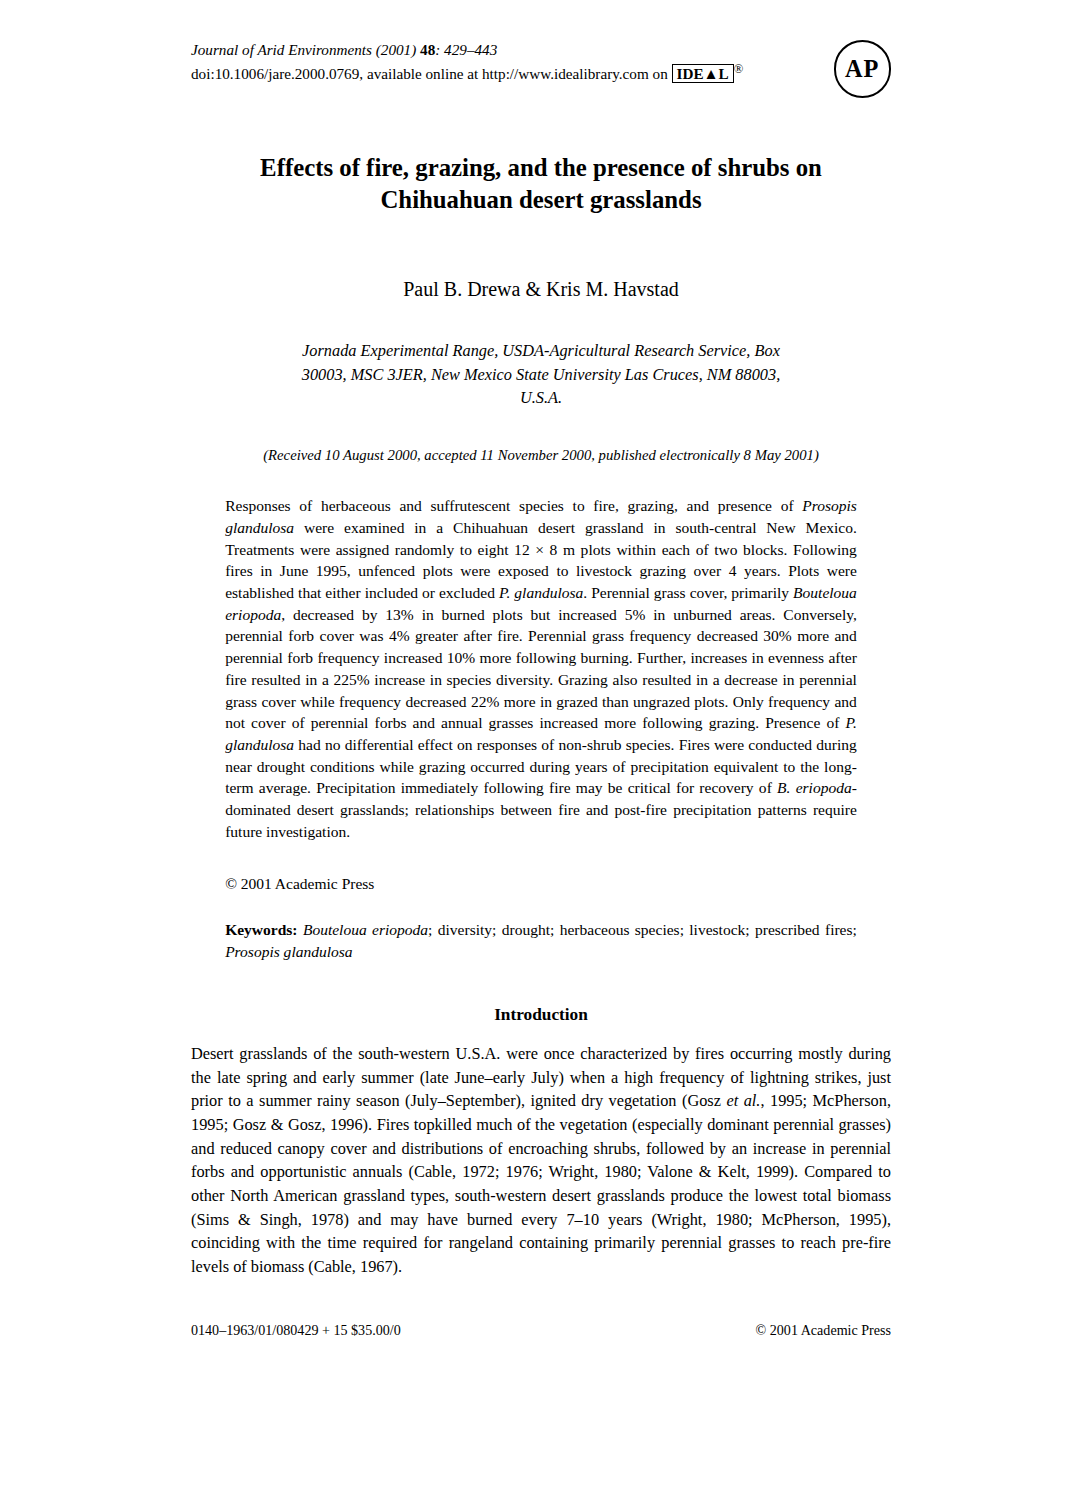AP
Journal of Arid Environments (2001) 48: 429–443
doi:10.1006/jare.2000.0769, available online at http://www.idealibrary.com on IDE▲L®
Effects of fire, grazing, and the presence of shrubs on
Chihuahuan desert grasslands
Paul B. Drewa & Kris M. Havstad
Jornada Experimental Range, USDA-Agricultural Research Service, Box
30003, MSC 3JER, New Mexico State University Las Cruces, NM 88003,
U.S.A.
(Received 10 August 2000, accepted 11 November 2000, published electronically 8 May 2001)
Responses of herbaceous and suffrutescent species to fire, grazing, and presence of Prosopis glandulosa were examined in a Chihuahuan desert grassland in south-central New Mexico. Treatments were assigned randomly to eight 12 × 8 m plots within each of two blocks. Following fires in June 1995, unfenced plots were exposed to livestock grazing over 4 years. Plots were established that either included or excluded P. glandulosa. Perennial grass cover, primarily Bouteloua eriopoda, decreased by 13% in burned plots but increased 5% in unburned areas. Conversely, perennial forb cover was 4% greater after fire. Perennial grass frequency decreased 30% more and perennial forb frequency increased 10% more following burning. Further, increases in evenness after fire resulted in a 225% increase in species diversity. Grazing also resulted in a decrease in perennial grass cover while frequency decreased 22% more in grazed than ungrazed plots. Only frequency and not cover of perennial forbs and annual grasses increased more following grazing. Presence of P. glandulosa had no differential effect on responses of non-shrub species. Fires were conducted during near drought conditions while grazing occurred during years of precipitation equivalent to the long-term average. Precipitation immediately following fire may be critical for recovery of B. eriopoda-dominated desert grasslands; relationships between fire and post-fire precipitation patterns require future investigation.
© 2001 Academic Press
Keywords: Bouteloua eriopoda; diversity; drought; herbaceous species; livestock; prescribed fires; Prosopis glandulosa
Introduction
Desert grasslands of the south-western U.S.A. were once characterized by fires occurring mostly during the late spring and early summer (late June–early July) when a high frequency of lightning strikes, just prior to a summer rainy season (July–September), ignited dry vegetation (Gosz et al., 1995; McPherson, 1995; Gosz & Gosz, 1996). Fires topkilled much of the vegetation (especially dominant perennial grasses) and reduced canopy cover and distributions of encroaching shrubs, followed by an increase in perennial forbs and opportunistic annuals (Cable, 1972; 1976; Wright, 1980; Valone & Kelt, 1999). Compared to other North American grassland types, south-western desert grasslands produce the lowest total biomass (Sims & Singh, 1978) and may have burned every 7–10 years (Wright, 1980; McPherson, 1995), coinciding with the time required for rangeland containing primarily perennial grasses to reach pre-fire levels of biomass (Cable, 1967).
0140–1963/01/080429 + 15 $35.00/0 © 2001 Academic Press